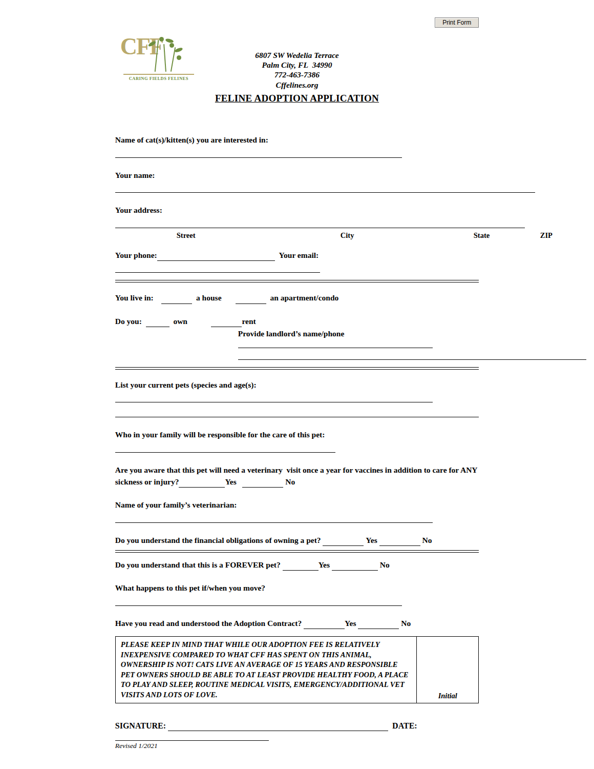Print Form
CFF
CARING FIELDS FELINES
6807 SW Wedelia Terrace
Palm City, FL 34990
772-463-7386
Cffelines.org
FELINE ADOPTION APPLICATION
Name of cat(s)/kitten(s) you are interested in:
Your name:
Your address:
Street City State ZIP
Your phone: Your email:
You live in: a house an apartment/condo
Do you: own rent
Provide landlord’s name/phone
List your current pets (species and age(s):
Who in your family will be responsible for the care of this pet:
Are you aware that this pet will need a veterinary visit once a year for vaccines in addition to care for ANY sickness or injury? Yes No
Name of your family’s veterinarian:
Do you understand the financial obligations of owning a pet? Yes No
Do you understand that this is a FOREVER pet? Yes No
What happens to this pet if/when you move?
Have you read and understood the Adoption Contract? Yes No
PLEASE KEEP IN MIND THAT WHILE OUR ADOPTION FEE IS RELATIVELY INEXPENSIVE COMPARED TO WHAT CFF HAS SPENT ON THIS ANIMAL, OWNERSHIP IS NOT! CATS LIVE AN AVERAGE OF 15 YEARS AND RESPONSIBLE PET OWNERS SHOULD BE ABLE TO AT LEAST PROVIDE HEALTHY FOOD, A PLACE TO PLAY AND SLEEP, ROUTINE MEDICAL VISITS, EMERGENCY/ADDITIONAL VET VISITS AND LOTS OF LOVE.
Initial
SIGNATURE: DATE:
Revised 1/2021